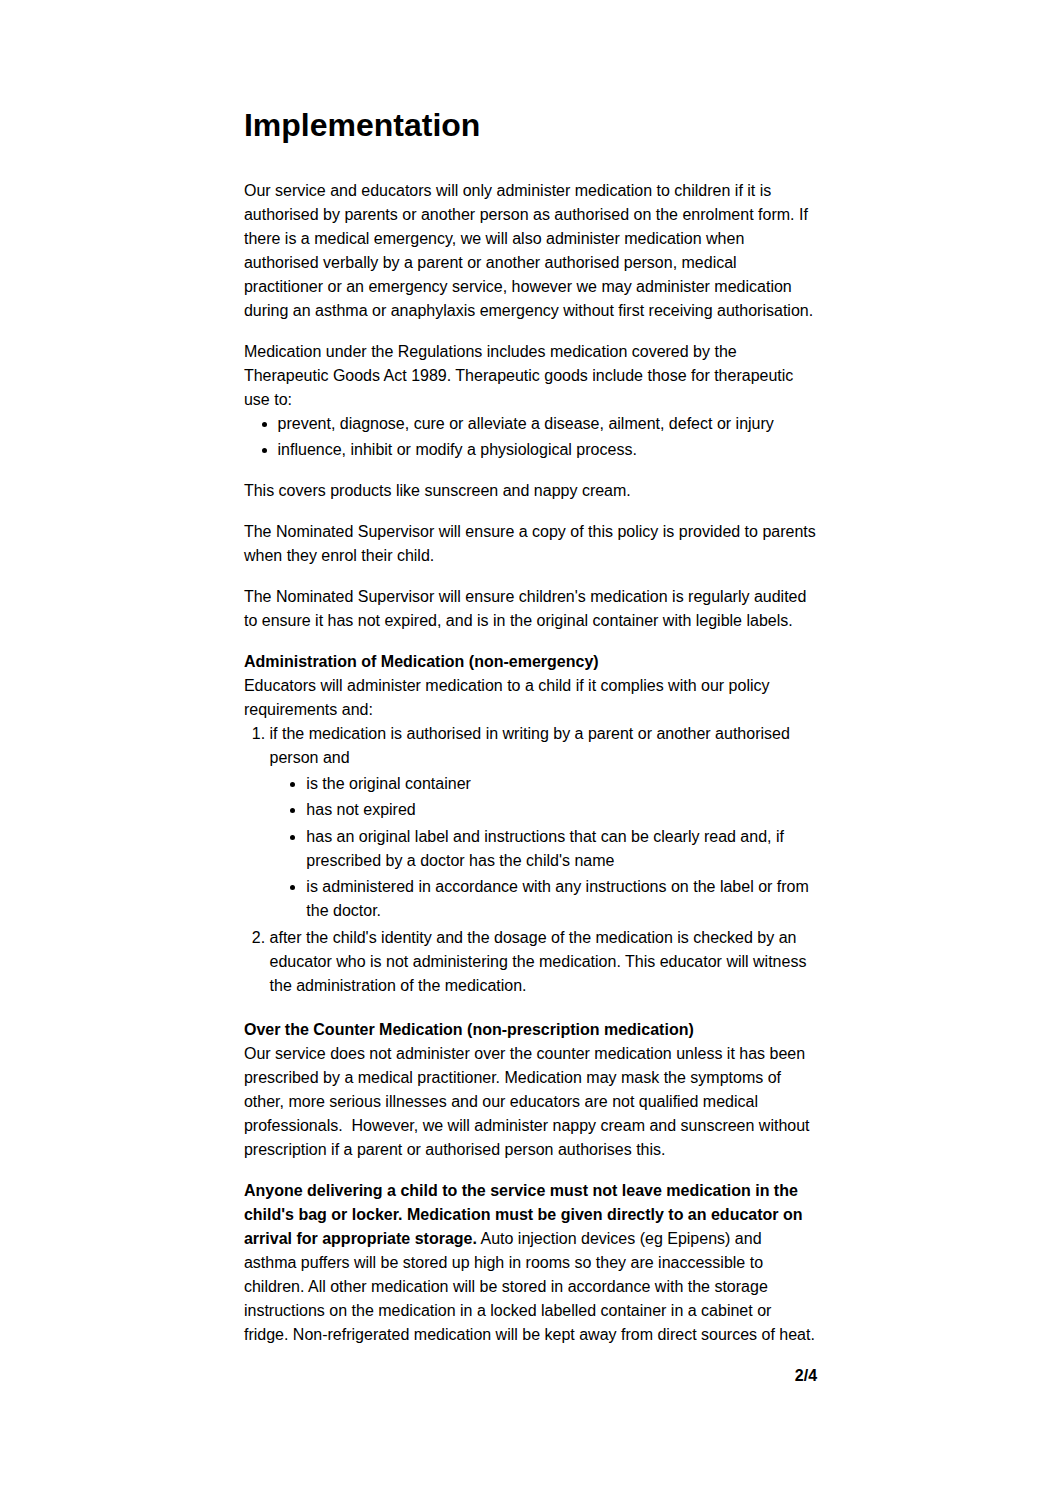Implementation
Our service and educators will only administer medication to children if it is authorised by parents or another person as authorised on the enrolment form. If there is a medical emergency, we will also administer medication when authorised verbally by a parent or another authorised person, medical practitioner or an emergency service, however we may administer medication during an asthma or anaphylaxis emergency without first receiving authorisation.
Medication under the Regulations includes medication covered by the Therapeutic Goods Act 1989. Therapeutic goods include those for therapeutic use to:
prevent, diagnose, cure or alleviate a disease, ailment, defect or injury
influence, inhibit or modify a physiological process.
This covers products like sunscreen and nappy cream.
The Nominated Supervisor will ensure a copy of this policy is provided to parents when they enrol their child.
The Nominated Supervisor will ensure children's medication is regularly audited to ensure it has not expired, and is in the original container with legible labels.
Administration of Medication (non-emergency)
Educators will administer medication to a child if it complies with our policy requirements and:
if the medication is authorised in writing by a parent or another authorised person and
is the original container
has not expired
has an original label and instructions that can be clearly read and, if prescribed by a doctor has the child's name
is administered in accordance with any instructions on the label or from the doctor.
after the child's identity and the dosage of the medication is checked by an educator who is not administering the medication. This educator will witness the administration of the medication.
Over the Counter Medication (non-prescription medication)
Our service does not administer over the counter medication unless it has been prescribed by a medical practitioner. Medication may mask the symptoms of other, more serious illnesses and our educators are not qualified medical professionals. However, we will administer nappy cream and sunscreen without prescription if a parent or authorised person authorises this.
Anyone delivering a child to the service must not leave medication in the child's bag or locker. Medication must be given directly to an educator on arrival for appropriate storage. Auto injection devices (eg Epipens) and asthma puffers will be stored up high in rooms so they are inaccessible to children. All other medication will be stored in accordance with the storage instructions on the medication in a locked labelled container in a cabinet or fridge. Non-refrigerated medication will be kept away from direct sources of heat.
2/4